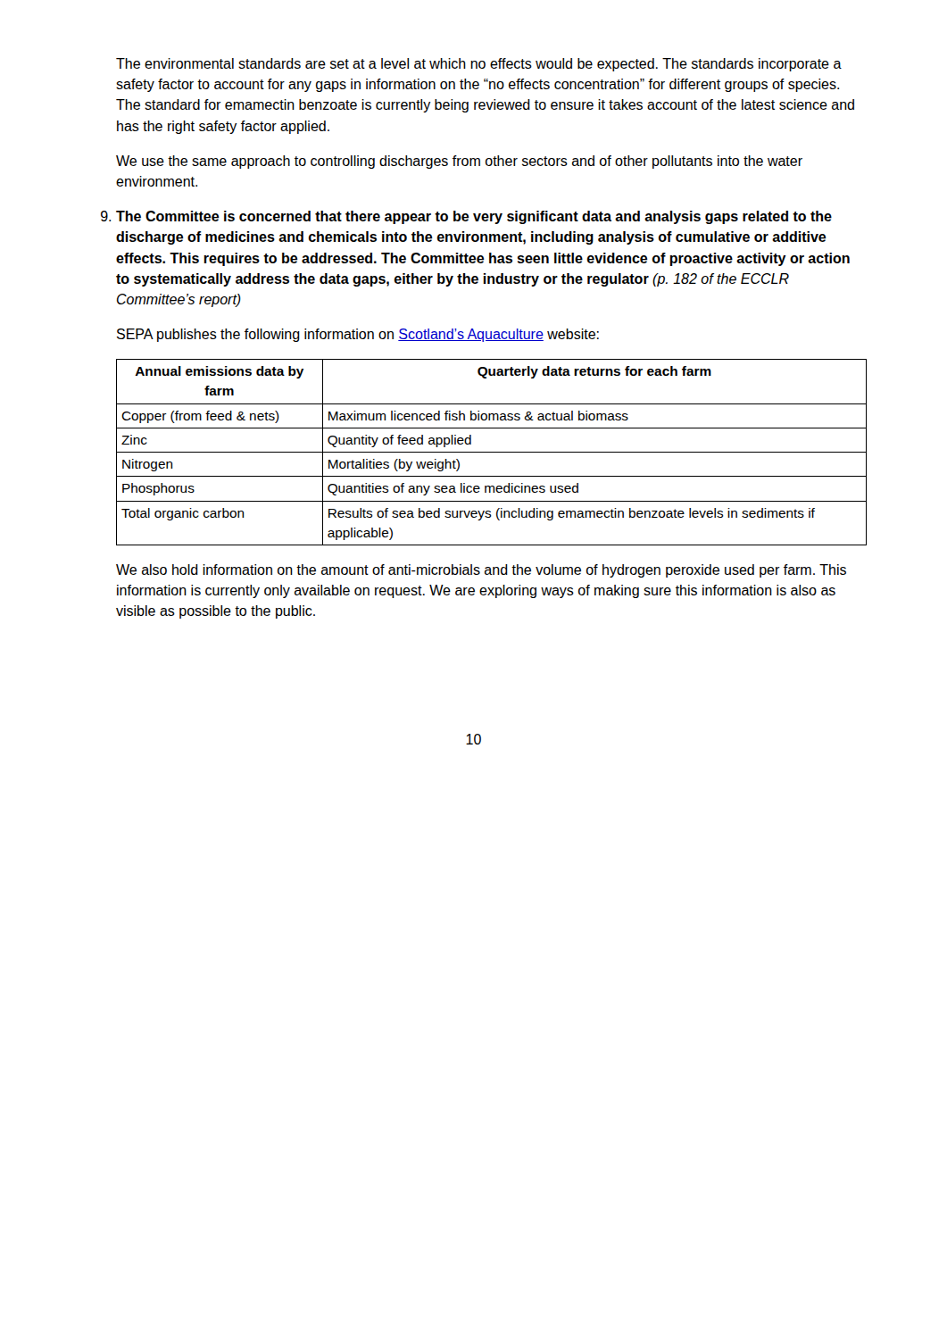The environmental standards are set at a level at which no effects would be expected. The standards incorporate a safety factor to account for any gaps in information on the “no effects concentration” for different groups of species. The standard for emamectin benzoate is currently being reviewed to ensure it takes account of the latest science and has the right safety factor applied.
We use the same approach to controlling discharges from other sectors and of other pollutants into the water environment.
The Committee is concerned that there appear to be very significant data and analysis gaps related to the discharge of medicines and chemicals into the environment, including analysis of cumulative or additive effects. This requires to be addressed. The Committee has seen little evidence of proactive activity or action to systematically address the data gaps, either by the industry or the regulator (p. 182 of the ECCLR Committee’s report)
SEPA publishes the following information on Scotland’s Aquaculture website:
| Annual emissions data by farm | Quarterly data returns for each farm |
| --- | --- |
| Copper (from feed & nets) | Maximum licenced fish biomass & actual biomass |
| Zinc | Quantity of feed applied |
| Nitrogen | Mortalities (by weight) |
| Phosphorus | Quantities of any sea lice medicines used |
| Total organic carbon | Results of sea bed surveys (including emamectin benzoate levels in sediments if applicable) |
We also hold information on the amount of anti-microbials and the volume of hydrogen peroxide used per farm. This information is currently only available on request. We are exploring ways of making sure this information is also as visible as possible to the public.
10